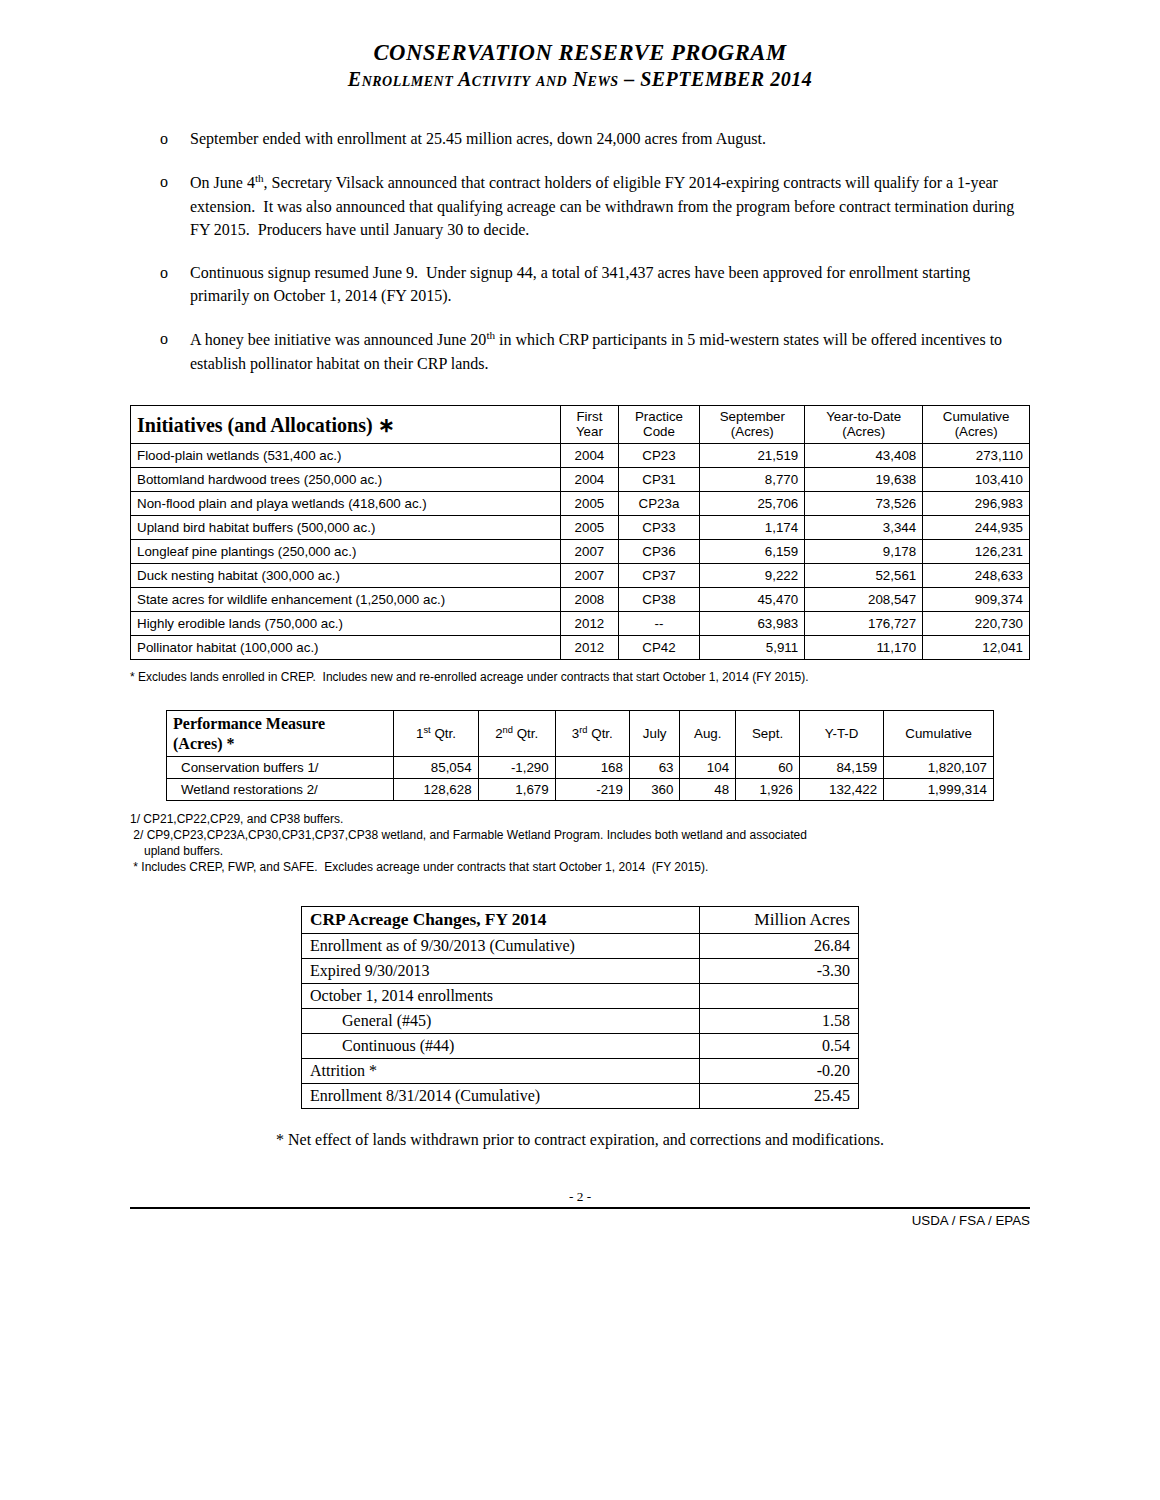CONSERVATION RESERVE PROGRAM
Enrollment Activity and News – SEPTEMBER 2014
September ended with enrollment at 25.45 million acres, down 24,000 acres from August.
On June 4th, Secretary Vilsack announced that contract holders of eligible FY 2014-expiring contracts will qualify for a 1-year extension. It was also announced that qualifying acreage can be withdrawn from the program before contract termination during FY 2015. Producers have until January 30 to decide.
Continuous signup resumed June 9. Under signup 44, a total of 341,437 acres have been approved for enrollment starting primarily on October 1, 2014 (FY 2015).
A honey bee initiative was announced June 20th in which CRP participants in 5 mid-western states will be offered incentives to establish pollinator habitat on their CRP lands.
| Initiatives (and Allocations) ∗ | First Year | Practice Code | September (Acres) | Year-to-Date (Acres) | Cumulative (Acres) |
| --- | --- | --- | --- | --- | --- |
| Flood-plain wetlands (531,400 ac.) | 2004 | CP23 | 21,519 | 43,408 | 273,110 |
| Bottomland hardwood trees (250,000 ac.) | 2004 | CP31 | 8,770 | 19,638 | 103,410 |
| Non-flood plain and playa wetlands (418,600 ac.) | 2005 | CP23a | 25,706 | 73,526 | 296,983 |
| Upland bird habitat buffers (500,000 ac.) | 2005 | CP33 | 1,174 | 3,344 | 244,935 |
| Longleaf pine plantings (250,000 ac.) | 2007 | CP36 | 6,159 | 9,178 | 126,231 |
| Duck nesting habitat (300,000 ac.) | 2007 | CP37 | 9,222 | 52,561 | 248,633 |
| State acres for wildlife enhancement (1,250,000 ac.) | 2008 | CP38 | 45,470 | 208,547 | 909,374 |
| Highly erodible lands (750,000 ac.) | 2012 | -- | 63,983 | 176,727 | 220,730 |
| Pollinator habitat (100,000 ac.) | 2012 | CP42 | 5,911 | 11,170 | 12,041 |
* Excludes lands enrolled in CREP. Includes new and re-enrolled acreage under contracts that start October 1, 2014 (FY 2015).
| Performance Measure (Acres) * | 1 st Qtr. | 2 nd Qtr. | 3 rd Qtr. | July | Aug. | Sept. | Y-T-D | Cumulative |
| --- | --- | --- | --- | --- | --- | --- | --- | --- |
| Conservation buffers 1/ | 85,054 | -1,290 | 168 | 63 | 104 | 60 | 84,159 | 1,820,107 |
| Wetland restorations 2/ | 128,628 | 1,679 | -219 | 360 | 48 | 1,926 | 132,422 | 1,999,314 |
1/ CP21,CP22,CP29, and CP38 buffers.
2/ CP9,CP23,CP23A,CP30,CP31,CP37,CP38 wetland, and Farmable Wetland Program. Includes both wetland and associated upland buffers. * Includes CREP, FWP, and SAFE. Excludes acreage under contracts that start October 1, 2014 (FY 2015).
| CRP Acreage Changes, FY 2014 | Million Acres |
| --- | --- |
| Enrollment as of 9/30/2013 (Cumulative) | 26.84 |
| Expired 9/30/2013 | -3.30 |
| October 1, 2014 enrollments | |
| General (#45) | 1.58 |
| Continuous (#44) | 0.54 |
| Attrition * | -0.20 |
| Enrollment 8/31/2014 (Cumulative) | 25.45 |
* Net effect of lands withdrawn prior to contract expiration, and corrections and modifications.
- 2 -
USDA / FSA / EPAS